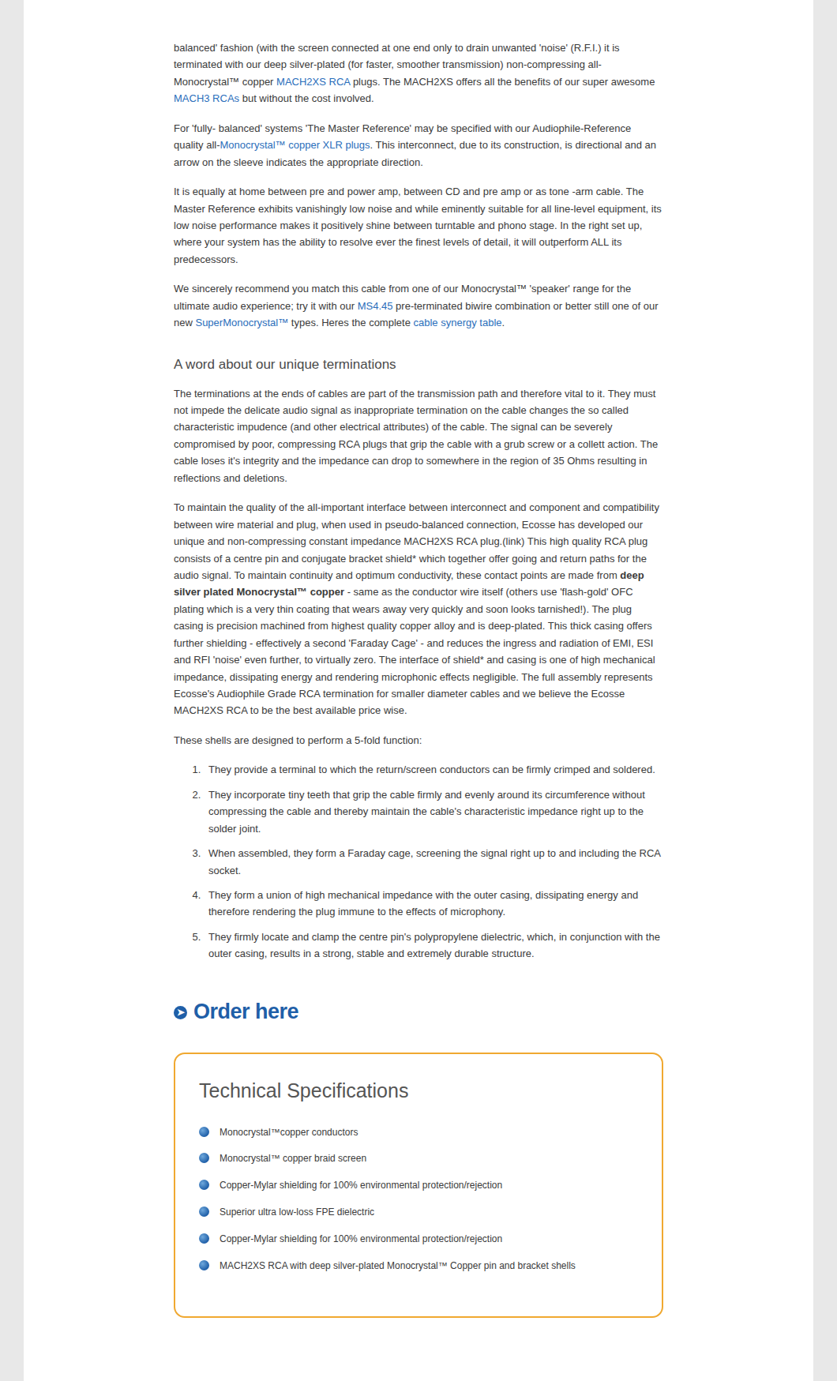balanced' fashion (with the screen connected at one end only to drain unwanted 'noise' (R.F.I.) it is terminated with our deep silver-plated (for faster, smoother transmission) non-compressing all-Monocrystal™ copper MACH2XS RCA plugs. The MACH2XS offers all the benefits of our super awesome MACH3 RCAs but without the cost involved.
For 'fully- balanced' systems 'The Master Reference' may be specified with our Audiophile-Reference quality all-Monocrystal™ copper XLR plugs. This interconnect, due to its construction, is directional and an arrow on the sleeve indicates the appropriate direction.
It is equally at home between pre and power amp, between CD and pre amp or as tone -arm cable. The Master Reference exhibits vanishingly low noise and while eminently suitable for all line-level equipment, its low noise performance makes it positively shine between turntable and phono stage. In the right set up, where your system has the ability to resolve ever the finest levels of detail, it will outperform ALL its predecessors.
We sincerely recommend you match this cable from one of our Monocrystal™ 'speaker' range for the ultimate audio experience; try it with our MS4.45 pre-terminated biwire combination or better still one of our new SuperMonocrystal™ types. Heres the complete cable synergy table.
A word about our unique terminations
The terminations at the ends of cables are part of the transmission path and therefore vital to it. They must not impede the delicate audio signal as inappropriate termination on the cable changes the so called characteristic impudence (and other electrical attributes) of the cable. The signal can be severely compromised by poor, compressing RCA plugs that grip the cable with a grub screw or a collett action. The cable loses it's integrity and the impedance can drop to somewhere in the region of 35 Ohms resulting in reflections and deletions.
To maintain the quality of the all-important interface between interconnect and component and compatibility between wire material and plug, when used in pseudo-balanced connection, Ecosse has developed our unique and non-compressing constant impedance MACH2XS RCA plug.(link) This high quality RCA plug consists of a centre pin and conjugate bracket shield* which together offer going and return paths for the audio signal. To maintain continuity and optimum conductivity, these contact points are made from deep silver plated Monocrystal™ copper - same as the conductor wire itself (others use 'flash-gold' OFC plating which is a very thin coating that wears away very quickly and soon looks tarnished!). The plug casing is precision machined from highest quality copper alloy and is deep-plated. This thick casing offers further shielding - effectively a second 'Faraday Cage' - and reduces the ingress and radiation of EMI, ESI and RFI 'noise' even further, to virtually zero. The interface of shield* and casing is one of high mechanical impedance, dissipating energy and rendering microphonic effects negligible. The full assembly represents Ecosse's Audiophile Grade RCA termination for smaller diameter cables and we believe the Ecosse MACH2XS RCA to be the best available price wise.
These shells are designed to perform a 5-fold function:
They provide a terminal to which the return/screen conductors can be firmly crimped and soldered.
They incorporate tiny teeth that grip the cable firmly and evenly around its circumference without compressing the cable and thereby maintain the cable's characteristic impedance right up to the solder joint.
When assembled, they form a Faraday cage, screening the signal right up to and including the RCA socket.
They form a union of high mechanical impedance with the outer casing, dissipating energy and therefore rendering the plug immune to the effects of microphony.
They firmly locate and clamp the centre pin's polypropylene dielectric, which, in conjunction with the outer casing, results in a strong, stable and extremely durable structure.
➤Order here
Technical Specifications
Monocrystal™copper conductors
Monocrystal™ copper braid screen
Copper-Mylar shielding for 100% environmental protection/rejection
Superior ultra low-loss FPE dielectric
Copper-Mylar shielding for 100% environmental protection/rejection
MACH2XS RCA with deep silver-plated Monocrystal™ Copper pin and bracket shells